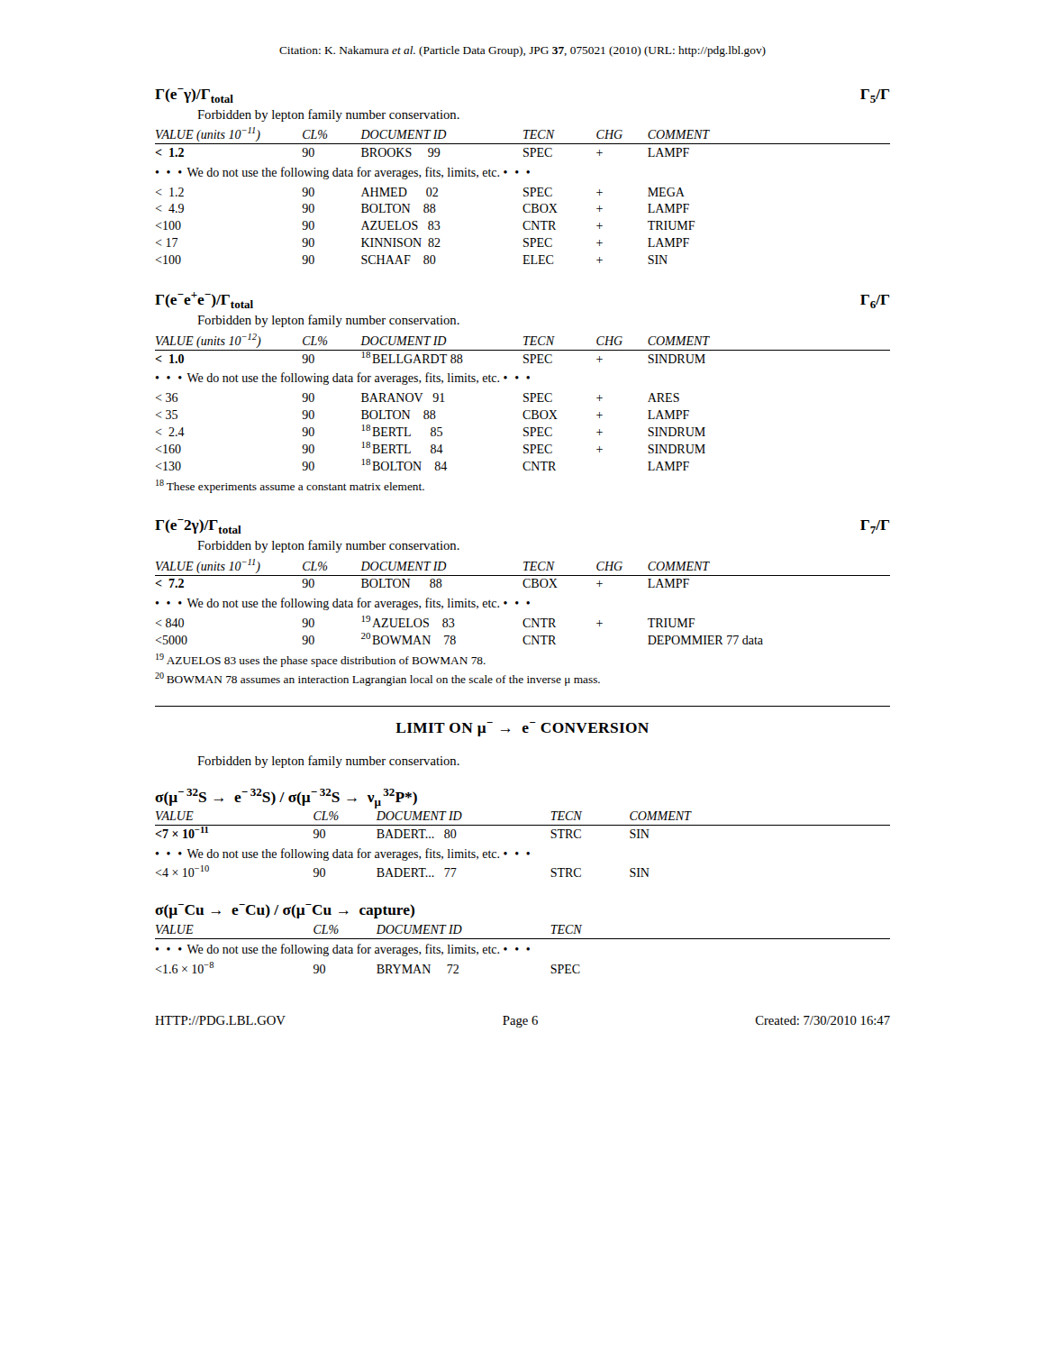Citation: K. Nakamura et al. (Particle Data Group), JPG 37, 075021 (2010) (URL: http://pdg.lbl.gov)
Γ(e−γ)/Γtotal Γ5/Γ
Forbidden by lepton family number conservation.
| VALUE (units 10 −11 ) | CL% | DOCUMENT ID | TECN | CHG | COMMENT |
| --- | --- | --- | --- | --- | --- |
| < 1.2 | 90 | BROOKS 99 | SPEC | + | LAMPF |
• • • We do not use the following data for averages, fits, limits, etc. • • •
| < 1.2 | 90 | AHMED 02 | SPEC | + | MEGA |
| < 4.9 | 90 | BOLTON 88 | CBOX | + | LAMPF |
| <100 | 90 | AZUELOS 83 | CNTR | + | TRIUMF |
| < 17 | 90 | KINNISON 82 | SPEC | + | LAMPF |
| <100 | 90 | SCHAAF 80 | ELEC | + | SIN |
Γ(e−e+e−)/Γtotal Γ6/Γ
Forbidden by lepton family number conservation.
| VALUE (units 10 −12 ) | CL% | DOCUMENT ID | TECN | CHG | COMMENT |
| --- | --- | --- | --- | --- | --- |
| < 1.0 | 90 | 18 BELLGARDT 88 | SPEC | + | SINDRUM |
• • • We do not use the following data for averages, fits, limits, etc. • • •
| < 36 | 90 | BARANOV 91 | SPEC | + | ARES |
| < 35 | 90 | BOLTON 88 | CBOX | + | LAMPF |
| < 2.4 | 90 | 18 BERTL 85 | SPEC | + | SINDRUM |
| <160 | 90 | 18 BERTL 84 | SPEC | + | SINDRUM |
| <130 | 90 | 18 BOLTON 84 | CNTR | | LAMPF |
18 These experiments assume a constant matrix element.
Γ(e−2γ)/Γtotal Γ7/Γ
Forbidden by lepton family number conservation.
| VALUE (units 10 −11 ) | CL% | DOCUMENT ID | TECN | CHG | COMMENT |
| --- | --- | --- | --- | --- | --- |
| < 7.2 | 90 | BOLTON 88 | CBOX | + | LAMPF |
• • • We do not use the following data for averages, fits, limits, etc. • • •
| < 840 | 90 | 19 AZUELOS 83 | CNTR | + | TRIUMF |
| <5000 | 90 | 20 BOWMAN 78 | CNTR | | DEPOMMIER 77 data |
19 AZUELOS 83 uses the phase space distribution of BOWMAN 78.
20 BOWMAN 78 assumes an interaction Lagrangian local on the scale of the inverse μ mass.
LIMIT ON μ− → e− CONVERSION
Forbidden by lepton family number conservation.
σ(μ− 32S → e− 32S) / σ(μ− 32S → νμ 32P*)
| VALUE | CL% | DOCUMENT ID | TECN | COMMENT |
| --- | --- | --- | --- | --- |
| <7 × 10 −11 | 90 | BADERT... 80 | STRC | SIN |
• • • We do not use the following data for averages, fits, limits, etc. • • •
| <4 × 10 −10 | 90 | BADERT... 77 | STRC | SIN |
σ(μ−Cu → e−Cu) / σ(μ−Cu → capture)
| VALUE | CL% | DOCUMENT ID | TECN | |
| --- | --- | --- | --- | --- |
• • • We do not use the following data for averages, fits, limits, etc. • • •
| <1.6 × 10 −8 | 90 | BRYMAN 72 | SPEC | |
HTTP://PDG.LBL.GOV Page 6 Created: 7/30/2010 16:47